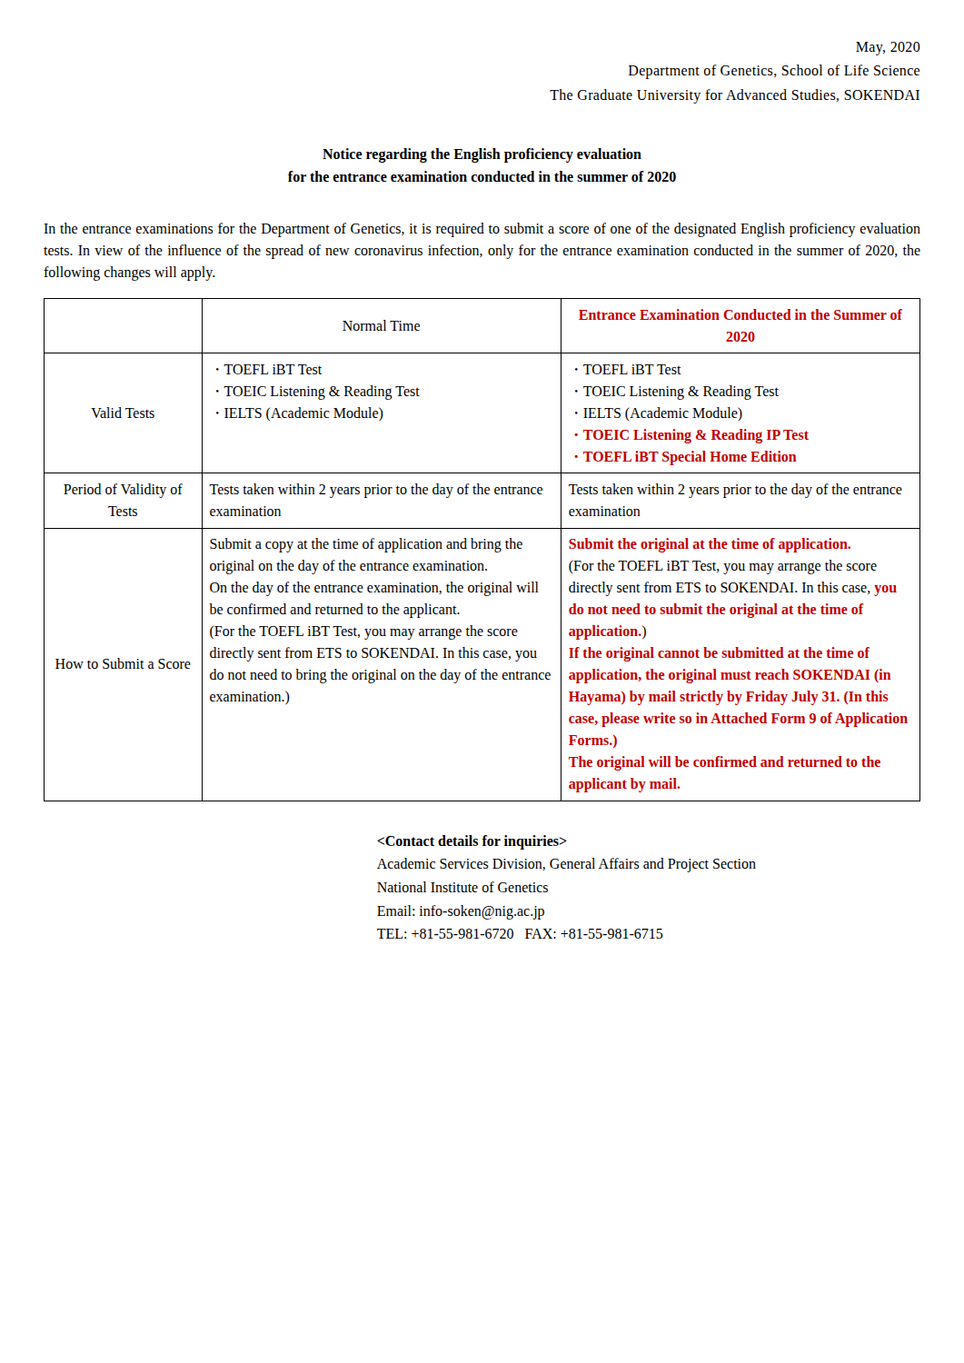May, 2020
Department of Genetics, School of Life Science
The Graduate University for Advanced Studies, SOKENDAI
Notice regarding the English proficiency evaluation for the entrance examination conducted in the summer of 2020
In the entrance examinations for the Department of Genetics, it is required to submit a score of one of the designated English proficiency evaluation tests. In view of the influence of the spread of new coronavirus infection, only for the entrance examination conducted in the summer of 2020, the following changes will apply.
| | Normal Time | Entrance Examination Conducted in the Summer of 2020 |
| --- | --- | --- |
| Valid Tests | ・TOEFL iBT Test ・TOEIC Listening & Reading Test ・IELTS (Academic Module) | ・TOEFL iBT Test ・TOEIC Listening & Reading Test ・IELTS (Academic Module) ・TOEIC Listening & Reading IP Test ・TOEFL iBT Special Home Edition |
| Period of Validity of Tests | Tests taken within 2 years prior to the day of the entrance examination | Tests taken within 2 years prior to the day of the entrance examination |
| How to Submit a Score | Submit a copy at the time of application and bring the original on the day of the entrance examination. On the day of the entrance examination, the original will be confirmed and returned to the applicant. (For the TOEFL iBT Test, you may arrange the score directly sent from ETS to SOKENDAI. In this case, you do not need to bring the original on the day of the entrance examination.) | Submit the original at the time of application. (For the TOEFL iBT Test, you may arrange the score directly sent from ETS to SOKENDAI. In this case, you do not need to submit the original at the time of application. ) If the original cannot be submitted at the time of application, the original must reach SOKENDAI (in Hayama) by mail strictly by Friday July 31. (In this case, please write so in Attached Form 9 of Application Forms.) The original will be confirmed and returned to the applicant by mail. |
<Contact details for inquiries>
Academic Services Division, General Affairs and Project Section
National Institute of Genetics
Email: info-soken@nig.ac.jp
TEL: +81-55-981-6720 FAX: +81-55-981-6715